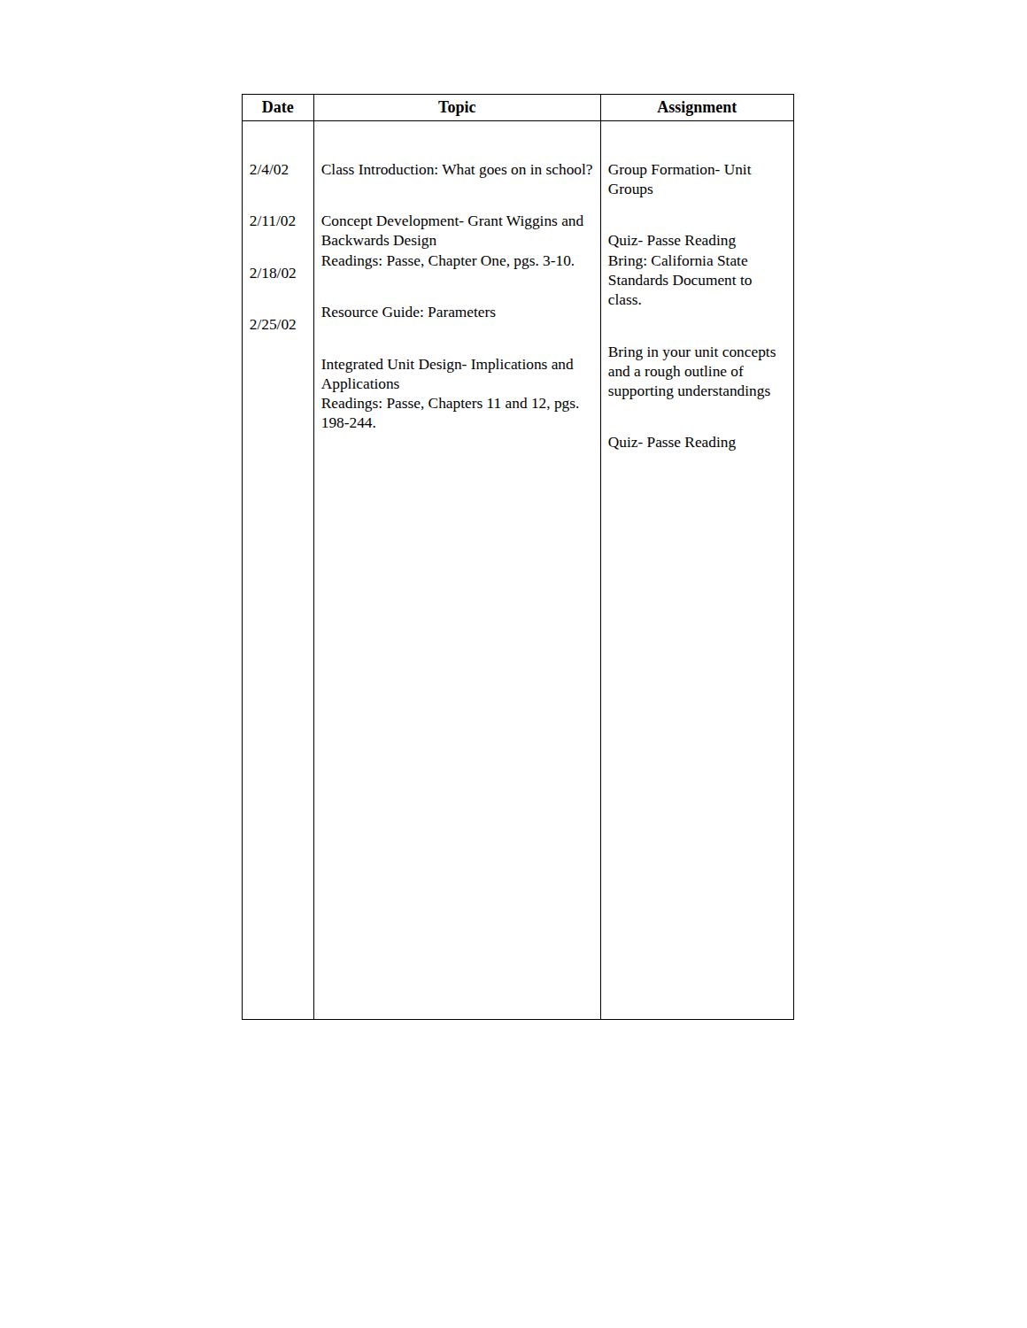| Date | Topic | Assignment |
| --- | --- | --- |
| 2/4/02 2/11/02 2/18/02 2/25/02 | Class Introduction: What goes on in school? Concept Development- Grant Wiggins and Backwards Design Readings: Passe, Chapter One, pgs. 3-10. Resource Guide: Parameters Integrated Unit Design- Implications and Applications Readings: Passe, Chapters 11 and 12, pgs. 198-244. | Group Formation- Unit Groups Quiz- Passe Reading Bring: California State Standards Document to class. Bring in your unit concepts and a rough outline of supporting understandings Quiz- Passe Reading |